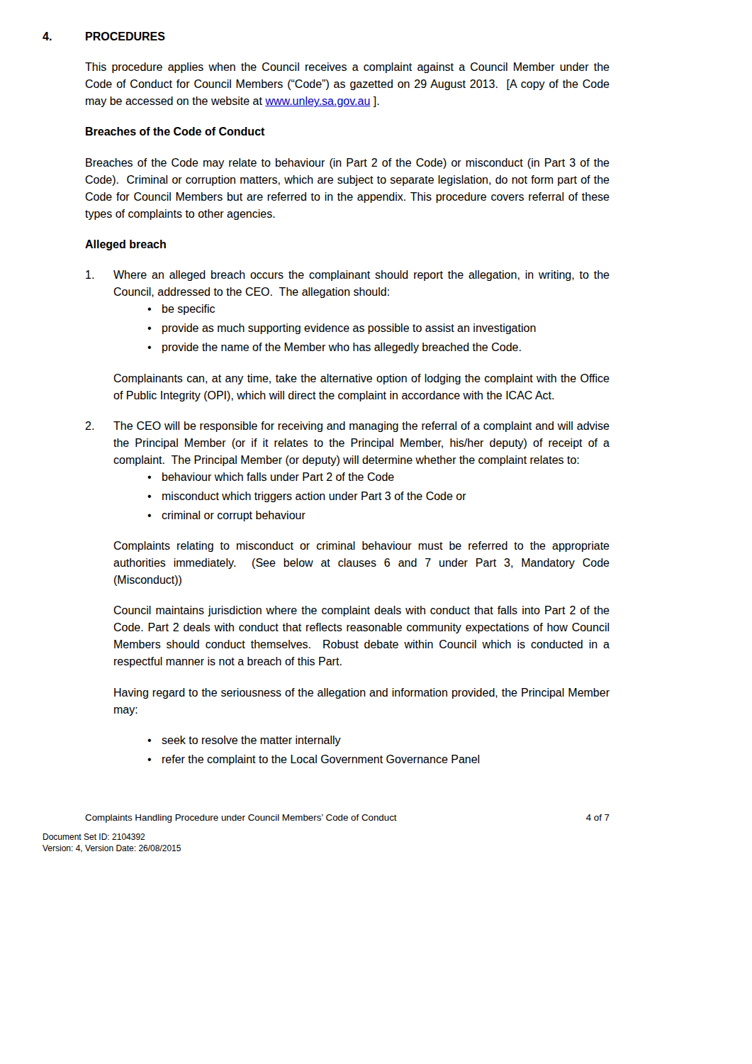4. PROCEDURES
This procedure applies when the Council receives a complaint against a Council Member under the Code of Conduct for Council Members (“Code”) as gazetted on 29 August 2013. [A copy of the Code may be accessed on the website at www.unley.sa.gov.au ].
Breaches of the Code of Conduct
Breaches of the Code may relate to behaviour (in Part 2 of the Code) or misconduct (in Part 3 of the Code). Criminal or corruption matters, which are subject to separate legislation, do not form part of the Code for Council Members but are referred to in the appendix. This procedure covers referral of these types of complaints to other agencies.
Alleged breach
Where an alleged breach occurs the complainant should report the allegation, in writing, to the Council, addressed to the CEO. The allegation should:
be specific
provide as much supporting evidence as possible to assist an investigation
provide the name of the Member who has allegedly breached the Code.
Complainants can, at any time, take the alternative option of lodging the complaint with the Office of Public Integrity (OPI), which will direct the complaint in accordance with the ICAC Act.
The CEO will be responsible for receiving and managing the referral of a complaint and will advise the Principal Member (or if it relates to the Principal Member, his/her deputy) of receipt of a complaint. The Principal Member (or deputy) will determine whether the complaint relates to:
behaviour which falls under Part 2 of the Code
misconduct which triggers action under Part 3 of the Code or
criminal or corrupt behaviour
Complaints relating to misconduct or criminal behaviour must be referred to the appropriate authorities immediately. (See below at clauses 6 and 7 under Part 3, Mandatory Code (Misconduct))
Council maintains jurisdiction where the complaint deals with conduct that falls into Part 2 of the Code. Part 2 deals with conduct that reflects reasonable community expectations of how Council Members should conduct themselves. Robust debate within Council which is conducted in a respectful manner is not a breach of this Part.
Having regard to the seriousness of the allegation and information provided, the Principal Member may:
seek to resolve the matter internally
refer the complaint to the Local Government Governance Panel
Complaints Handling Procedure under Council Members’ Code of Conduct 4 of 7
Document Set ID: 2104392
Version: 4, Version Date: 26/08/2015